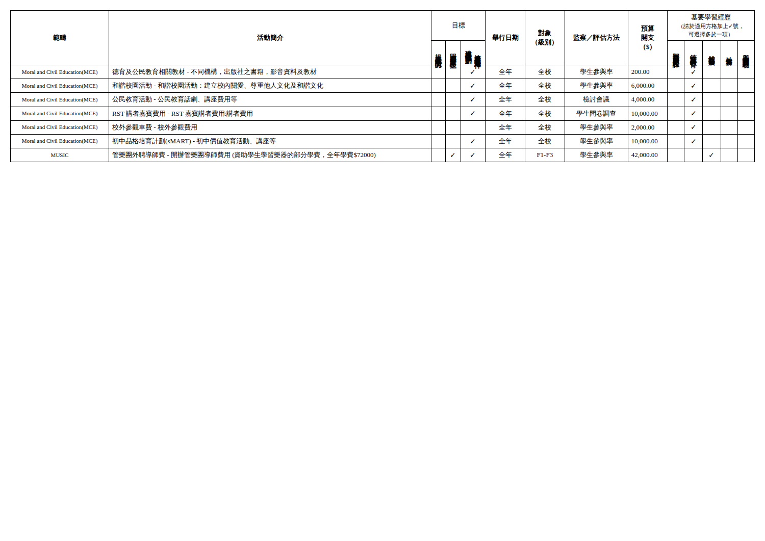| 範疇 | 活動簡介 | 目標 | 舉行日期 | 對象 （級別） | 監察／評估方法 | 預算 開支 （$） | 基要學習經歷 （請於適用方格加上✓號， 可選擇多於一項） |
| --- | --- | --- | --- | --- | --- | --- | --- |
| 提升學生語文能力 | 照顧學生學習多樣性 | 培養學生盡責精神 建構學生生涯規劃， | 智能發展（配合課程） | 德育及公民教育 | 體藝發展 | 社會服務 | 與工作有關的經驗 |
| Moral and Civil Education(MCE) | 德育及公民教育相關教材 - 不同機構，出版社之書籍，影音資料及教材 | | | ✓ | 全年 | 全校 | 學生參與率 | 200.00 | | ✓ | | | |
| Moral and Civil Education(MCE) | 和諧校園活動 - 和諧校園活動：建立校內關愛、尊重他人文化及和諧文化 | | | ✓ | 全年 | 全校 | 學生參與率 | 6,000.00 | | ✓ | | | |
| Moral and Civil Education(MCE) | 公民教育活動 - 公民教育話劇、講座費用等 | | | ✓ | 全年 | 全校 | 檢討會議 | 4,000.00 | | ✓ | | | |
| Moral and Civil Education(MCE) | RST 講者嘉賓費用 - RST 嘉賓講者費用:講者費用 | | | ✓ | 全年 | 全校 | 學生問卷調查 | 10,000.00 | | ✓ | | | |
| Moral and Civil Education(MCE) | 校外參觀車費 - 校外參觀費用 | | | | 全年 | 全校 | 學生參與率 | 2,000.00 | | ✓ | | | |
| Moral and Civil Education(MCE) | 初中品格培育計劃(sMART) - 初中價值教育活動、講座等 | | | ✓ | 全年 | 全校 | 學生參與率 | 10,000.00 | | ✓ | | | |
| MUSIC | 管樂團外聘導師費 - 開辦管樂團導師費用 (資助學生學習樂器的部分學費，全年學費$72000) | | ✓ | ✓ | 全年 | F1-F3 | 學生參與率 | 42,000.00 | | | ✓ | | |